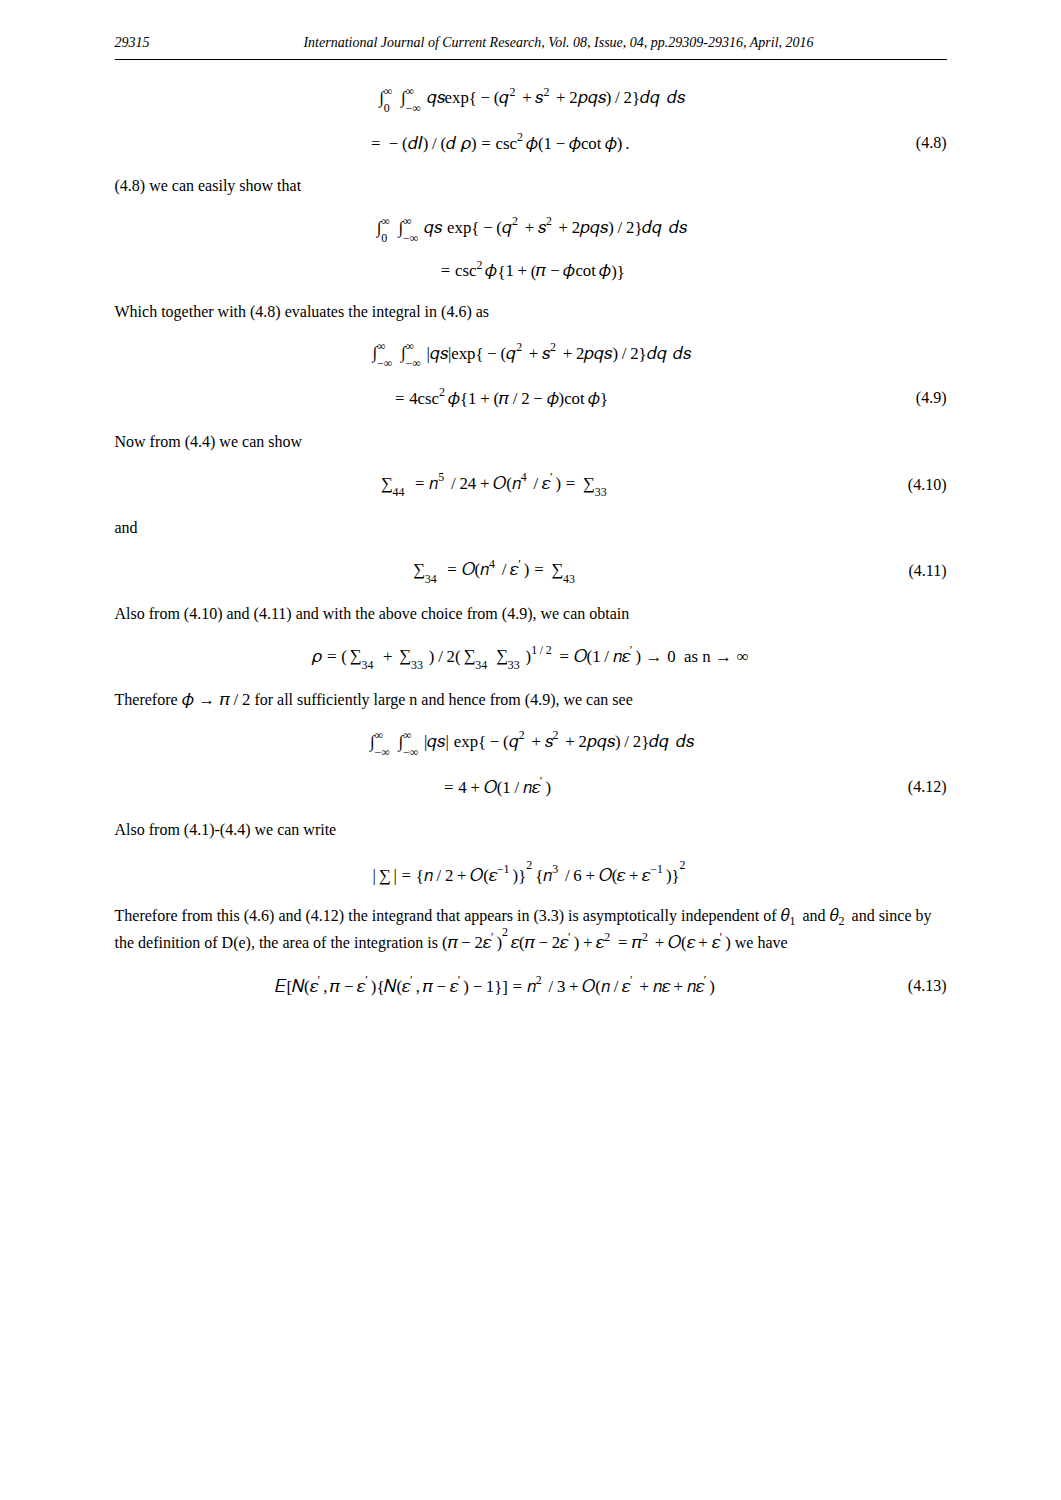29315 International Journal of Current Research, Vol. 08, Issue, 04, pp.29309-29316, April, 2016
∫ 0 ∞ ∫ −∞ ∞ qs ⁡ exp { − ( q2 + s2 + 2pqs ) / 2 } dq ds
= − (dI) / (d ρ) = csc2 ϕ ( 1 − ϕ cot ϕ ) .
(4.8)
(4.8) we can easily show that
∫ 0 ∞ ∫ −∞ ∞ qs exp { − ( q2 + s2 + 2pqs ) / 2 } dq ds
= csc2 ϕ { 1 + ( π − ϕ cot ϕ ) }
Which together with (4.8) evaluates the integral in (4.6) as
∫ −∞ ∞ ∫ −∞ ∞ |qs| exp { − ( q2 + s2 + 2pqs ) / 2 } dq ds
= 4 csc2 ϕ { 1 + ( π / 2 − ϕ ) cot ϕ }
(4.9)
Now from (4.4) we can show
∑ 44 = n5 / 24 + O ( n4 / ε′ ) = ∑ 33
(4.10)
and
∑ 34 = O ( n4 / ε′ ) = ∑ 43
(4.11)
Also from (4.10) and (4.11) and with the above choice from (4.9), we can obtain
ρ = ( ∑34 + ∑33 ) / 2 ( ∑34 ∑33 ) 1/2 = O ( 1 / n ε′ ) → 0 as n → ∞
Therefore ϕ→π/2 for all sufficiently large n and hence from (4.9), we can see
∫ −∞ ∞ ∫ −∞ ∞ |qs| exp { − ( q2 + s2 + 2pqs ) / 2 } dq ds
= 4 + O ( 1 / n ε′ )
(4.12)
Also from (4.1)-(4.4) we can write
| ∑ | = { n / 2 + O ( ε−1 ) } 2 { n3 / 6 + O ( ε + ε−1 ) } 2
Therefore from this (4.6) and (4.12) the integrand that appears in (3.3) is asymptotically independent of θ1 and θ2 and since by the definition of D(e), the area of the integration is (π−2ε′)2ε(π−2ε′)+ε2=π2+O(ε+ε′) we have
E [ N ( ε′ , π − ε′ ) { N ( ε′ , π − ε′ ) − 1 } ] = n2 / 3 + O ( n / ε′ + n ε + n ε′ )
(4.13)